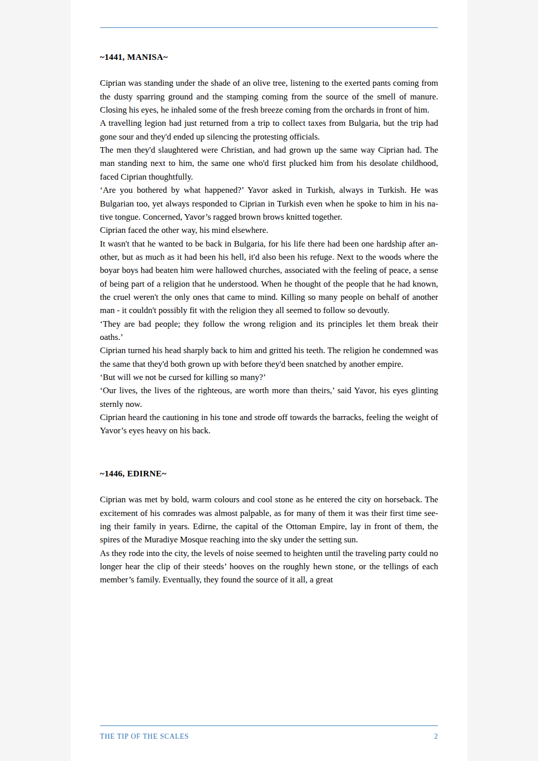~1441, MANISA~
Ciprian was standing under the shade of an olive tree, listening to the exerted pants coming from the dusty sparring ground and the stamping coming from the source of the smell of manure. Closing his eyes, he inhaled some of the fresh breeze coming from the orchards in front of him.
A travelling legion had just returned from a trip to collect taxes from Bulgaria, but the trip had gone sour and they'd ended up silencing the protesting officials.
The men they'd slaughtered were Christian, and had grown up the same way Ciprian had. The man standing next to him, the same one who'd first plucked him from his desolate childhood, faced Ciprian thoughtfully.
‘Are you bothered by what happened?’ Yavor asked in Turkish, always in Turkish. He was Bulgarian too, yet always responded to Ciprian in Turkish even when he spoke to him in his native tongue. Concerned, Yavor’s ragged brown brows knitted together.
Ciprian faced the other way, his mind elsewhere.
It wasn't that he wanted to be back in Bulgaria, for his life there had been one hardship after another, but as much as it had been his hell, it'd also been his refuge. Next to the woods where the boyar boys had beaten him were hallowed churches, associated with the feeling of peace, a sense of being part of a religion that he understood. When he thought of the people that he had known, the cruel weren't the only ones that came to mind. Killing so many people on behalf of another man - it couldn't possibly fit with the religion they all seemed to follow so devoutly.
‘They are bad people; they follow the wrong religion and its principles let them break their oaths.’
Ciprian turned his head sharply back to him and gritted his teeth. The religion he condemned was the same that they'd both grown up with before they'd been snatched by another empire.
‘But will we not be cursed for killing so many?’
‘Our lives, the lives of the righteous, are worth more than theirs,’ said Yavor, his eyes glinting sternly now.
Ciprian heard the cautioning in his tone and strode off towards the barracks, feeling the weight of Yavor’s eyes heavy on his back.
~1446, EDIRNE~
Ciprian was met by bold, warm colours and cool stone as he entered the city on horseback. The excitement of his comrades was almost palpable, as for many of them it was their first time seeing their family in years. Edirne, the capital of the Ottoman Empire, lay in front of them, the spires of the Muradiye Mosque reaching into the sky under the setting sun.
As they rode into the city, the levels of noise seemed to heighten until the traveling party could no longer hear the clip of their steeds’ hooves on the roughly hewn stone, or the tellings of each member’s family. Eventually, they found the source of it all, a great
The Tip of the Scales 2